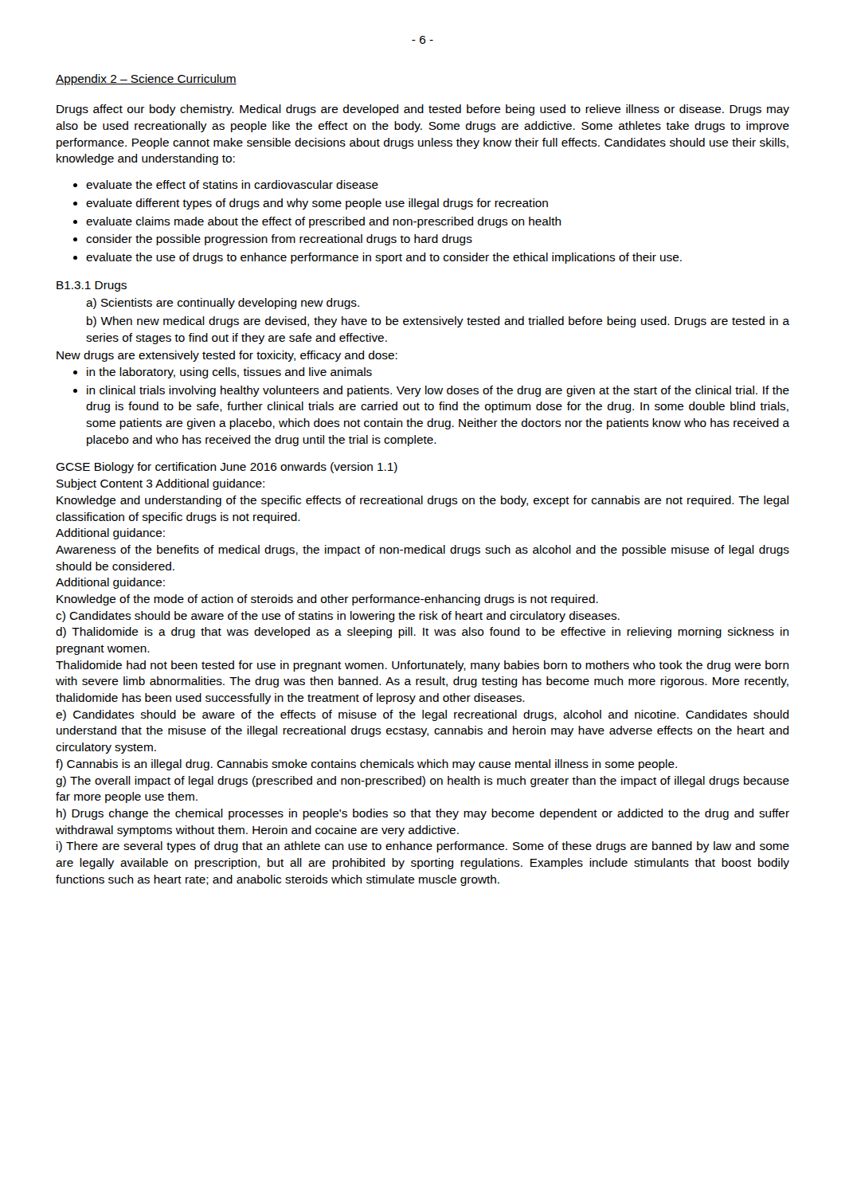- 6 -
Appendix 2 – Science Curriculum
Drugs affect our body chemistry. Medical drugs are developed and tested before being used to relieve illness or disease. Drugs may also be used recreationally as people like the effect on the body. Some drugs are addictive. Some athletes take drugs to improve performance. People cannot make sensible decisions about drugs unless they know their full effects. Candidates should use their skills, knowledge and understanding to:
evaluate the effect of statins in cardiovascular disease
evaluate different types of drugs and why some people use illegal drugs for recreation
evaluate claims made about the effect of prescribed and non-prescribed drugs on health
consider the possible progression from recreational drugs to hard drugs
evaluate the use of drugs to enhance performance in sport and to consider the ethical implications of their use.
B1.3.1 Drugs
a) Scientists are continually developing new drugs.
b) When new medical drugs are devised, they have to be extensively tested and trialled before being used. Drugs are tested in a series of stages to find out if they are safe and effective.
New drugs are extensively tested for toxicity, efficacy and dose:
in the laboratory, using cells, tissues and live animals
in clinical trials involving healthy volunteers and patients. Very low doses of the drug are given at the start of the clinical trial. If the drug is found to be safe, further clinical trials are carried out to find the optimum dose for the drug. In some double blind trials, some patients are given a placebo, which does not contain the drug. Neither the doctors nor the patients know who has received a placebo and who has received the drug until the trial is complete.
GCSE Biology for certification June 2016 onwards (version 1.1)
Subject Content 3 Additional guidance:
Knowledge and understanding of the specific effects of recreational drugs on the body, except for cannabis are not required. The legal classification of specific drugs is not required.
Additional guidance:
Awareness of the benefits of medical drugs, the impact of non-medical drugs such as alcohol and the possible misuse of legal drugs should be considered.
Additional guidance:
Knowledge of the mode of action of steroids and other performance-enhancing drugs is not required.
c) Candidates should be aware of the use of statins in lowering the risk of heart and circulatory diseases.
d) Thalidomide is a drug that was developed as a sleeping pill. It was also found to be effective in relieving morning sickness in pregnant women.
Thalidomide had not been tested for use in pregnant women. Unfortunately, many babies born to mothers who took the drug were born with severe limb abnormalities. The drug was then banned. As a result, drug testing has become much more rigorous. More recently, thalidomide has been used successfully in the treatment of leprosy and other diseases.
e) Candidates should be aware of the effects of misuse of the legal recreational drugs, alcohol and nicotine. Candidates should understand that the misuse of the illegal recreational drugs ecstasy, cannabis and heroin may have adverse effects on the heart and circulatory system.
f) Cannabis is an illegal drug. Cannabis smoke contains chemicals which may cause mental illness in some people.
g) The overall impact of legal drugs (prescribed and non-prescribed) on health is much greater than the impact of illegal drugs because far more people use them.
h) Drugs change the chemical processes in people's bodies so that they may become dependent or addicted to the drug and suffer withdrawal symptoms without them. Heroin and cocaine are very addictive.
i) There are several types of drug that an athlete can use to enhance performance. Some of these drugs are banned by law and some are legally available on prescription, but all are prohibited by sporting regulations. Examples include stimulants that boost bodily functions such as heart rate; and anabolic steroids which stimulate muscle growth.